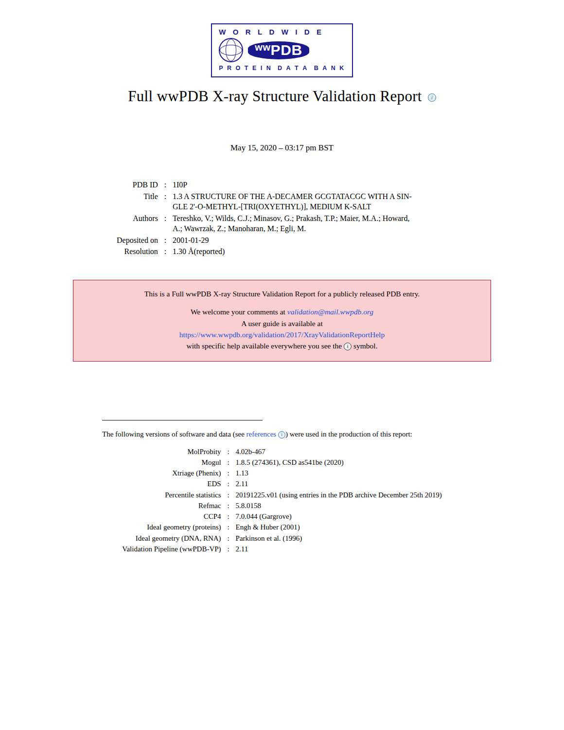W O R L D W I D E
ww PDB
P R O T E I N D A T A B A N K
Full wwPDB X-ray Structure Validation Report i
May 15, 2020 – 03:17 pm BST
| PDB ID | : | 1I0P |
| Title | : | 1.3 A STRUCTURE OF THE A-DECAMER GCGTATACGC WITH A SIN- GLE 2'-O-METHYL-[TRI(OXYETHYL)], MEDIUM K-SALT |
| Authors | : | Tereshko, V.; Wilds, C.J.; Minasov, G.; Prakash, T.P.; Maier, M.A.; Howard, A.; Wawrzak, Z.; Manoharan, M.; Egli, M. |
| Deposited on | : | 2001-01-29 |
| Resolution | : | 1.30 Å(reported) |
This is a Full wwPDB X-ray Structure Validation Report for a publicly released PDB entry.
We welcome your comments at validation@mail.wwpdb.org
A user guide is available at
https://www.wwpdb.org/validation/2017/XrayValidationReportHelp
with specific help available everywhere you see the i symbol.
The following versions of software and data (see references i) were used in the production of this report:
| MolProbity | : | 4.02b-467 |
| Mogul | : | 1.8.5 (274361), CSD as541be (2020) |
| Xtriage (Phenix) | : | 1.13 |
| EDS | : | 2.11 |
| Percentile statistics | : | 20191225.v01 (using entries in the PDB archive December 25th 2019) |
| Refmac | : | 5.8.0158 |
| CCP4 | : | 7.0.044 (Gargrove) |
| Ideal geometry (proteins) | : | Engh & Huber (2001) |
| Ideal geometry (DNA, RNA) | : | Parkinson et al. (1996) |
| Validation Pipeline (wwPDB-VP) | : | 2.11 |